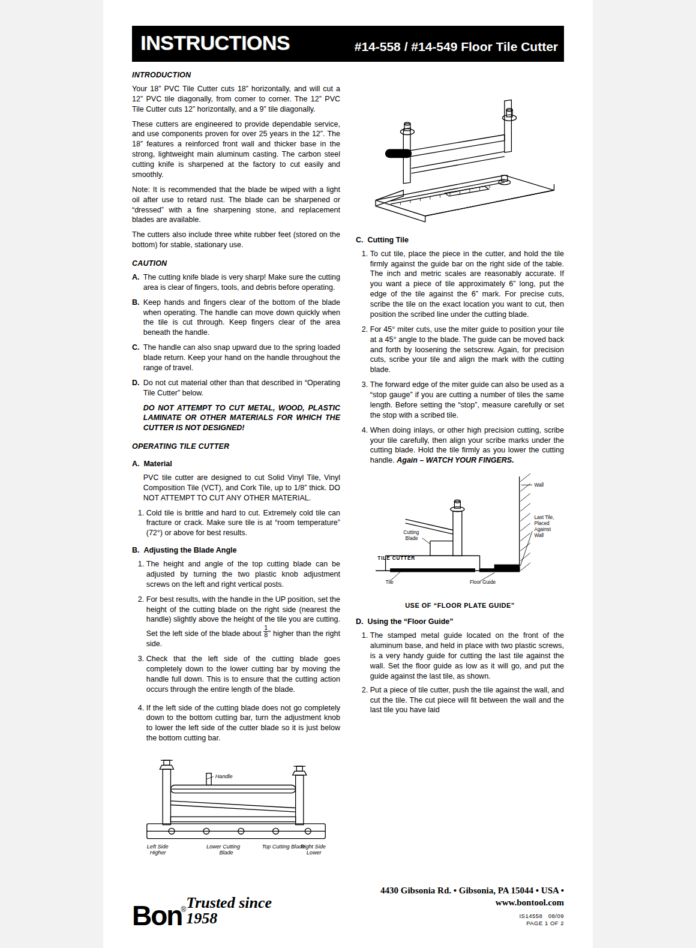INSTRUCTIONS
#14-558 / #14-549 Floor Tile Cutter
INTRODUCTION
Your 18” PVC Tile Cutter cuts 18” horizontally, and will cut a 12” PVC tile diagonally, from corner to corner. The 12” PVC Tile Cutter cuts 12” horizontally, and a 9” tile diagonally.
These cutters are engineered to provide dependable service, and use components proven for over 25 years in the 12”. The 18” features a reinforced front wall and thicker base in the strong, lightweight main aluminum casting. The carbon steel cutting knife is sharpened at the factory to cut easily and smoothly.
Note: It is recommended that the blade be wiped with a light oil after use to retard rust. The blade can be sharpened or “dressed” with a fine sharpening stone, and replacement blades are available.
The cutters also include three white rubber feet (stored on the bottom) for stable, stationary use.
CAUTION
A. The cutting knife blade is very sharp! Make sure the cutting area is clear of fingers, tools, and debris before operating.
B. Keep hands and fingers clear of the bottom of the blade when operating. The handle can move down quickly when the tile is cut through. Keep fingers clear of the area beneath the handle.
C. The handle can also snap upward due to the spring loaded blade return. Keep your hand on the handle throughout the range of travel.
D. Do not cut material other than that described in “Operating Tile Cutter” below.
DO NOT ATTEMPT TO CUT METAL, WOOD, PLASTIC LAMINATE OR OTHER MATERIALS FOR WHICH THE CUTTER IS NOT DESIGNED!
OPERATING TILE CUTTER
A. Material
PVC tile cutter are designed to cut Solid Vinyl Tile, Vinyl Composition Tile (VCT), and Cork Tile, up to 1/8” thick. DO NOT ATTEMPT TO CUT ANY OTHER MATERIAL.
Cold tile is brittle and hard to cut. Extremely cold tile can fracture or crack. Make sure tile is at “room temperature” (72°) or above for best results.
B. Adjusting the Blade Angle
The height and angle of the top cutting blade can be adjusted by turning the two plastic knob adjustment screws on the left and right vertical posts.
For best results, with the handle in the UP position, set the height of the cutting blade on the right side (nearest the handle) slightly above the height of the tile you are cutting. Set the left side of the blade about 18” higher than the right side.
Check that the left side of the cutting blade goes completely down to the lower cutting bar by moving the handle full down. This is to ensure that the cutting action occurs through the entire length of the blade.
If the left side of the cutting blade does not go completely down to the bottom cutting bar, turn the adjustment knob to lower the left side of the cutter blade so it is just below the bottom cutting bar.
Handle Left Side Higher Lower Cutting Blade Top Cutting Blade Right Side Lower
C. Cutting Tile
To cut tile, place the piece in the cutter, and hold the tile firmly against the guide bar on the right side of the table. The inch and metric scales are reasonably accurate. If you want a piece of tile approximately 6” long, put the edge of the tile against the 6” mark. For precise cuts, scribe the tile on the exact location you want to cut, then position the scribed line under the cutting blade.
For 45° miter cuts, use the miter guide to position your tile at a 45° angle to the blade. The guide can be moved back and forth by loosening the setscrew. Again, for precision cuts, scribe your tile and align the mark with the cutting blade.
The forward edge of the miter guide can also be used as a “stop gauge” if you are cutting a number of tiles the same length. Before setting the “stop”, measure carefully or set the stop with a scribed tile.
When doing inlays, or other high precision cutting, scribe your tile carefully, then align your scribe marks under the cutting blade. Hold the tile firmly as you lower the cutting handle. Again – WATCH YOUR FINGERS.
Wall Last Tile, Placed Against Wall Cutting Blade TILE CUTTER Tile Floor Guide
USE OF “FLOOR PLATE GUIDE”
D. Using the “Floor Guide”
The stamped metal guide located on the front of the aluminum base, and held in place with two plastic screws, is a very handy guide for cutting the last tile against the wall. Set the floor guide as low as it will go, and put the guide against the last tile, as shown.
Put a piece of tile cutter, push the tile against the wall, and cut the tile. The cut piece will fit between the wall and the last tile you have laid
Bon® Trusted since 1958
4430 Gibsonia Rd. • Gibsonia, PA 15044 • USA • www.bontool.com
IS14558 08/09
PAGE 1 OF 2